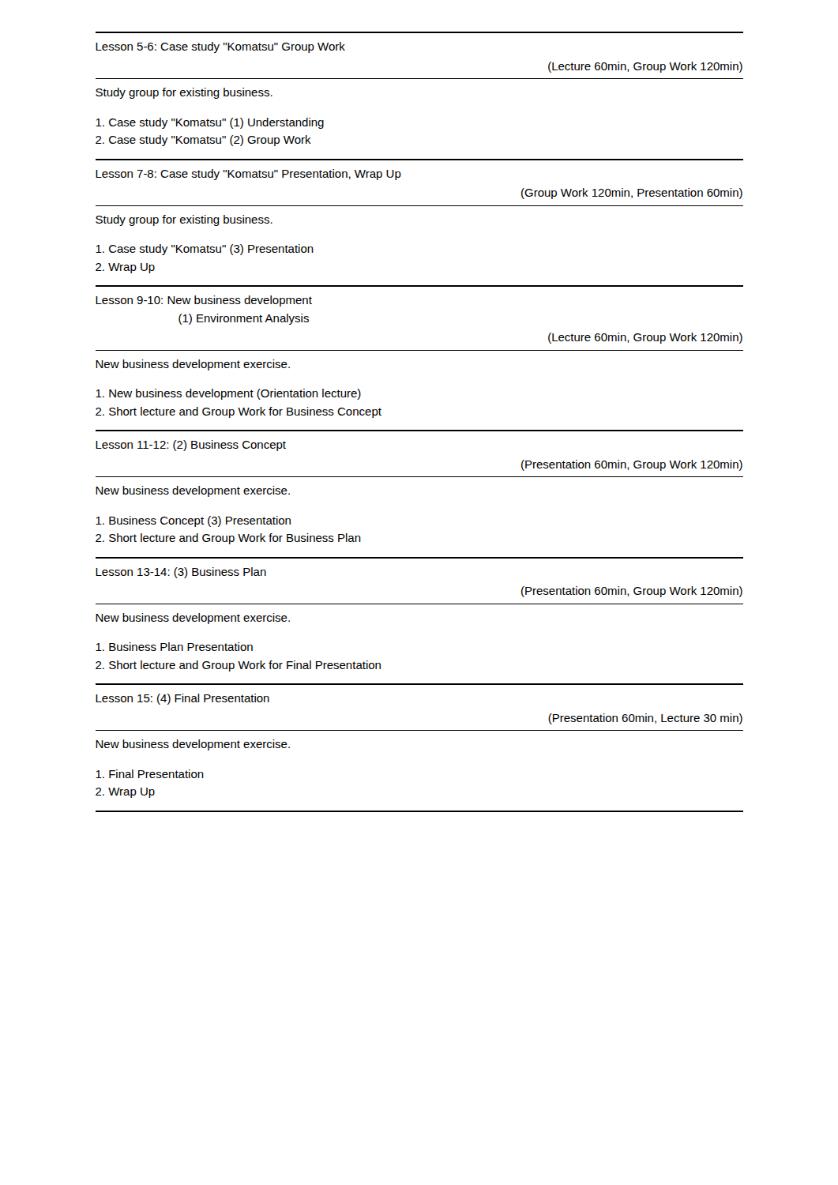Lesson 5-6: Case study "Komatsu" Group Work
(Lecture 60min, Group Work 120min)
Study group for existing business.
1. Case study "Komatsu" (1) Understanding
2. Case study "Komatsu" (2) Group Work
Lesson 7-8: Case study "Komatsu" Presentation, Wrap Up
(Group Work 120min, Presentation 60min)
Study group for existing business.
1. Case study "Komatsu" (3) Presentation
2. Wrap Up
Lesson 9-10: New business development(1) Environment Analysis
(Lecture 60min, Group Work 120min)
New business development exercise.
1. New business development (Orientation lecture)
2. Short lecture and Group Work for Business Concept
Lesson 11-12: (2) Business Concept
(Presentation 60min, Group Work 120min)
New business development exercise.
1. Business Concept (3) Presentation
2. Short lecture and Group Work for Business Plan
Lesson 13-14: (3) Business Plan
(Presentation 60min, Group Work 120min)
New business development exercise.
1. Business Plan Presentation
2. Short lecture and Group Work for Final Presentation
Lesson 15: (4) Final Presentation
(Presentation 60min, Lecture 30 min)
New business development exercise.
1. Final Presentation
2. Wrap Up